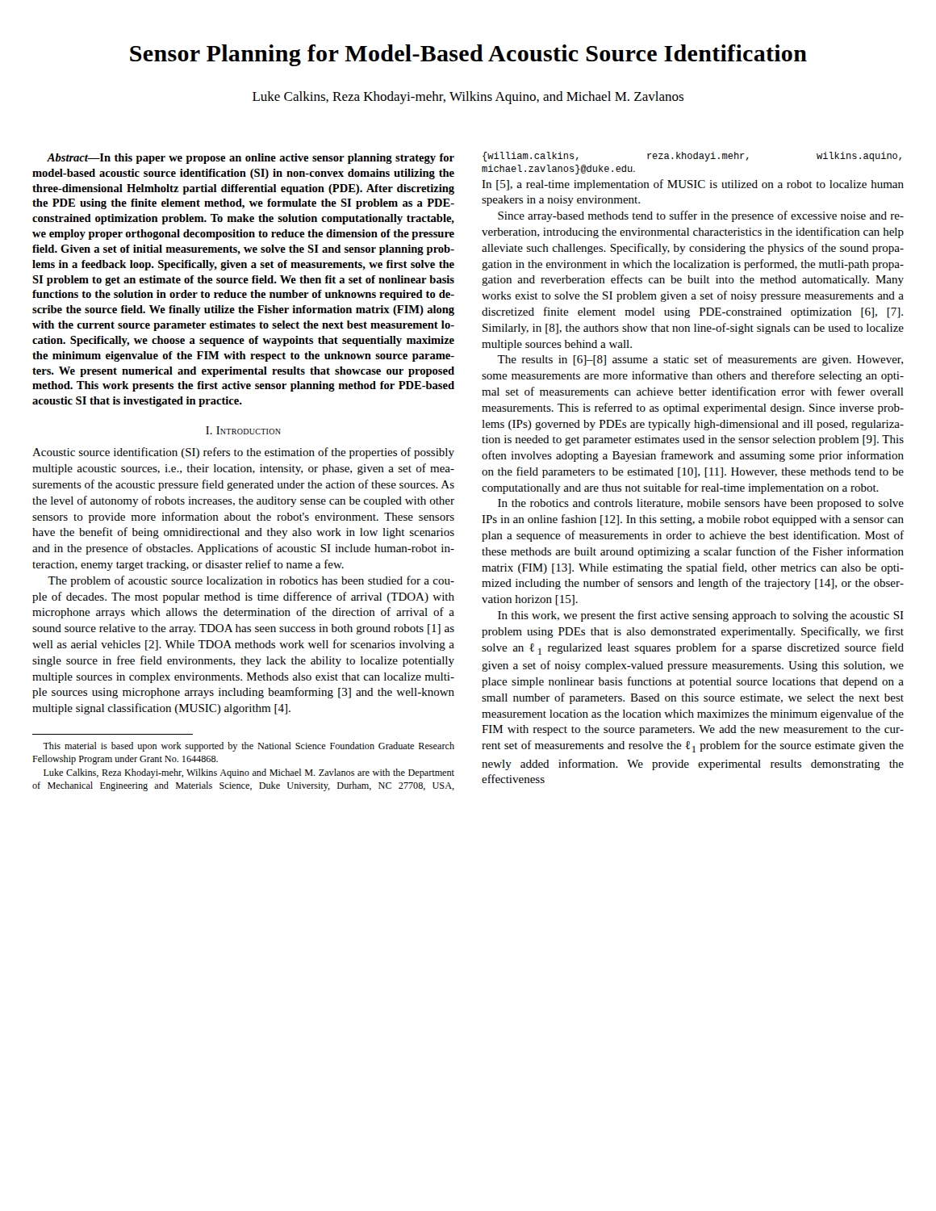Sensor Planning for Model-Based Acoustic Source Identification
Luke Calkins, Reza Khodayi-mehr, Wilkins Aquino, and Michael M. Zavlanos
Abstract—In this paper we propose an online active sensor planning strategy for model-based acoustic source identification (SI) in non-convex domains utilizing the three-dimensional Helmholtz partial differential equation (PDE). After discretizing the PDE using the finite element method, we formulate the SI problem as a PDE-constrained optimization problem. To make the solution computationally tractable, we employ proper orthogonal decomposition to reduce the dimension of the pressure field. Given a set of initial measurements, we solve the SI and sensor planning problems in a feedback loop. Specifically, given a set of measurements, we first solve the SI problem to get an estimate of the source field. We then fit a set of nonlinear basis functions to the solution in order to reduce the number of unknowns required to describe the source field. We finally utilize the Fisher information matrix (FIM) along with the current source parameter estimates to select the next best measurement location. Specifically, we choose a sequence of waypoints that sequentially maximize the minimum eigenvalue of the FIM with respect to the unknown source parameters. We present numerical and experimental results that showcase our proposed method. This work presents the first active sensor planning method for PDE-based acoustic SI that is investigated in practice.
I. Introduction
Acoustic source identification (SI) refers to the estimation of the properties of possibly multiple acoustic sources, i.e., their location, intensity, or phase, given a set of measurements of the acoustic pressure field generated under the action of these sources. As the level of autonomy of robots increases, the auditory sense can be coupled with other sensors to provide more information about the robot's environment. These sensors have the benefit of being omnidirectional and they also work in low light scenarios and in the presence of obstacles. Applications of acoustic SI include human-robot interaction, enemy target tracking, or disaster relief to name a few.
The problem of acoustic source localization in robotics has been studied for a couple of decades. The most popular method is time difference of arrival (TDOA) with microphone arrays which allows the determination of the direction of arrival of a sound source relative to the array. TDOA has seen success in both ground robots [1] as well as aerial vehicles [2]. While TDOA methods work well for scenarios involving a single source in free field environments, they lack the ability to localize potentially multiple sources in complex environments. Methods also exist that can localize multiple sources using microphone arrays including beamforming [3] and the well-known multiple signal classification (MUSIC) algorithm [4].
This material is based upon work supported by the National Science Foundation Graduate Research Fellowship Program under Grant No. 1644868.
Luke Calkins, Reza Khodayi-mehr, Wilkins Aquino and Michael M. Zavlanos are with the Department of Mechanical Engineering and Materials Science, Duke University, Durham, NC 27708, USA, {william.calkins, reza.khodayi.mehr, wilkins.aquino, michael.zavlanos}@duke.edu.
In [5], a real-time implementation of MUSIC is utilized on a robot to localize human speakers in a noisy environment.
Since array-based methods tend to suffer in the presence of excessive noise and reverberation, introducing the environmental characteristics in the identification can help alleviate such challenges. Specifically, by considering the physics of the sound propagation in the environment in which the localization is performed, the mutli-path propagation and reverberation effects can be built into the method automatically. Many works exist to solve the SI problem given a set of noisy pressure measurements and a discretized finite element model using PDE-constrained optimization [6], [7]. Similarly, in [8], the authors show that non line-of-sight signals can be used to localize multiple sources behind a wall.
The results in [6]–[8] assume a static set of measurements are given. However, some measurements are more informative than others and therefore selecting an optimal set of measurements can achieve better identification error with fewer overall measurements. This is referred to as optimal experimental design. Since inverse problems (IPs) governed by PDEs are typically high-dimensional and ill posed, regularization is needed to get parameter estimates used in the sensor selection problem [9]. This often involves adopting a Bayesian framework and assuming some prior information on the field parameters to be estimated [10], [11]. However, these methods tend to be computationally and are thus not suitable for real-time implementation on a robot.
In the robotics and controls literature, mobile sensors have been proposed to solve IPs in an online fashion [12]. In this setting, a mobile robot equipped with a sensor can plan a sequence of measurements in order to achieve the best identification. Most of these methods are built around optimizing a scalar function of the Fisher information matrix (FIM) [13]. While estimating the spatial field, other metrics can also be optimized including the number of sensors and length of the trajectory [14], or the observation horizon [15].
In this work, we present the first active sensing approach to solving the acoustic SI problem using PDEs that is also demonstrated experimentally. Specifically, we first solve an ℓ1 regularized least squares problem for a sparse discretized source field given a set of noisy complex-valued pressure measurements. Using this solution, we place simple nonlinear basis functions at potential source locations that depend on a small number of parameters. Based on this source estimate, we select the next best measurement location as the location which maximizes the minimum eigenvalue of the FIM with respect to the source parameters. We add the new measurement to the current set of measurements and resolve the ℓ1 problem for the source estimate given the newly added information. We provide experimental results demonstrating the effectiveness